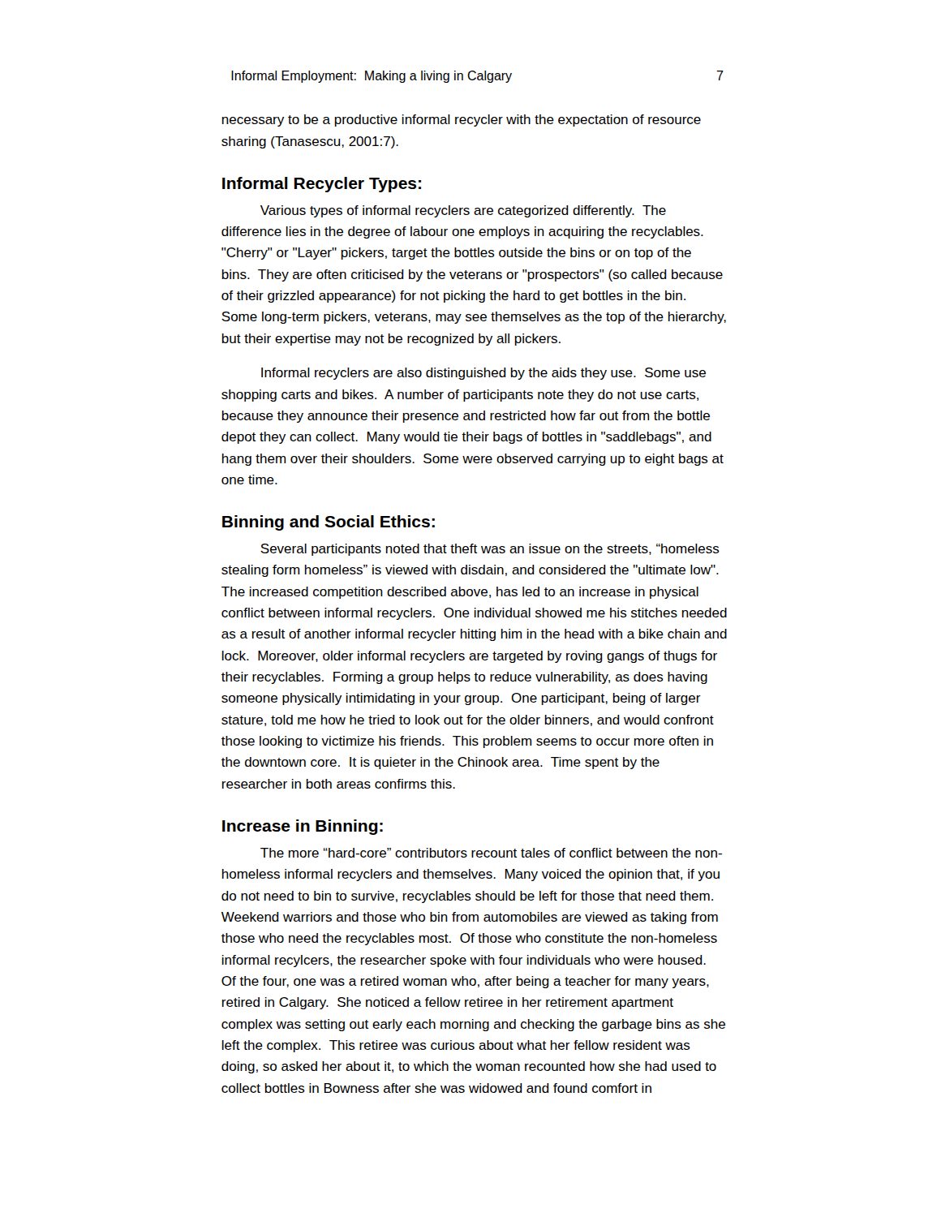Informal Employment: Making a living in Calgary 7
necessary to be a productive informal recycler with the expectation of resource sharing (Tanasescu, 2001:7).
Informal Recycler Types:
Various types of informal recyclers are categorized differently. The difference lies in the degree of labour one employs in acquiring the recyclables. "Cherry" or "Layer" pickers, target the bottles outside the bins or on top of the bins. They are often criticised by the veterans or "prospectors" (so called because of their grizzled appearance) for not picking the hard to get bottles in the bin. Some long-term pickers, veterans, may see themselves as the top of the hierarchy, but their expertise may not be recognized by all pickers.
Informal recyclers are also distinguished by the aids they use. Some use shopping carts and bikes. A number of participants note they do not use carts, because they announce their presence and restricted how far out from the bottle depot they can collect. Many would tie their bags of bottles in "saddlebags", and hang them over their shoulders. Some were observed carrying up to eight bags at one time.
Binning and Social Ethics:
Several participants noted that theft was an issue on the streets, “homeless stealing form homeless” is viewed with disdain, and considered the "ultimate low". The increased competition described above, has led to an increase in physical conflict between informal recyclers. One individual showed me his stitches needed as a result of another informal recycler hitting him in the head with a bike chain and lock. Moreover, older informal recyclers are targeted by roving gangs of thugs for their recyclables. Forming a group helps to reduce vulnerability, as does having someone physically intimidating in your group. One participant, being of larger stature, told me how he tried to look out for the older binners, and would confront those looking to victimize his friends. This problem seems to occur more often in the downtown core. It is quieter in the Chinook area. Time spent by the researcher in both areas confirms this.
Increase in Binning:
The more “hard-core” contributors recount tales of conflict between the non-homeless informal recyclers and themselves. Many voiced the opinion that, if you do not need to bin to survive, recyclables should be left for those that need them. Weekend warriors and those who bin from automobiles are viewed as taking from those who need the recyclables most. Of those who constitute the non-homeless informal recylcers, the researcher spoke with four individuals who were housed. Of the four, one was a retired woman who, after being a teacher for many years, retired in Calgary. She noticed a fellow retiree in her retirement apartment complex was setting out early each morning and checking the garbage bins as she left the complex. This retiree was curious about what her fellow resident was doing, so asked her about it, to which the woman recounted how she had used to collect bottles in Bowness after she was widowed and found comfort in